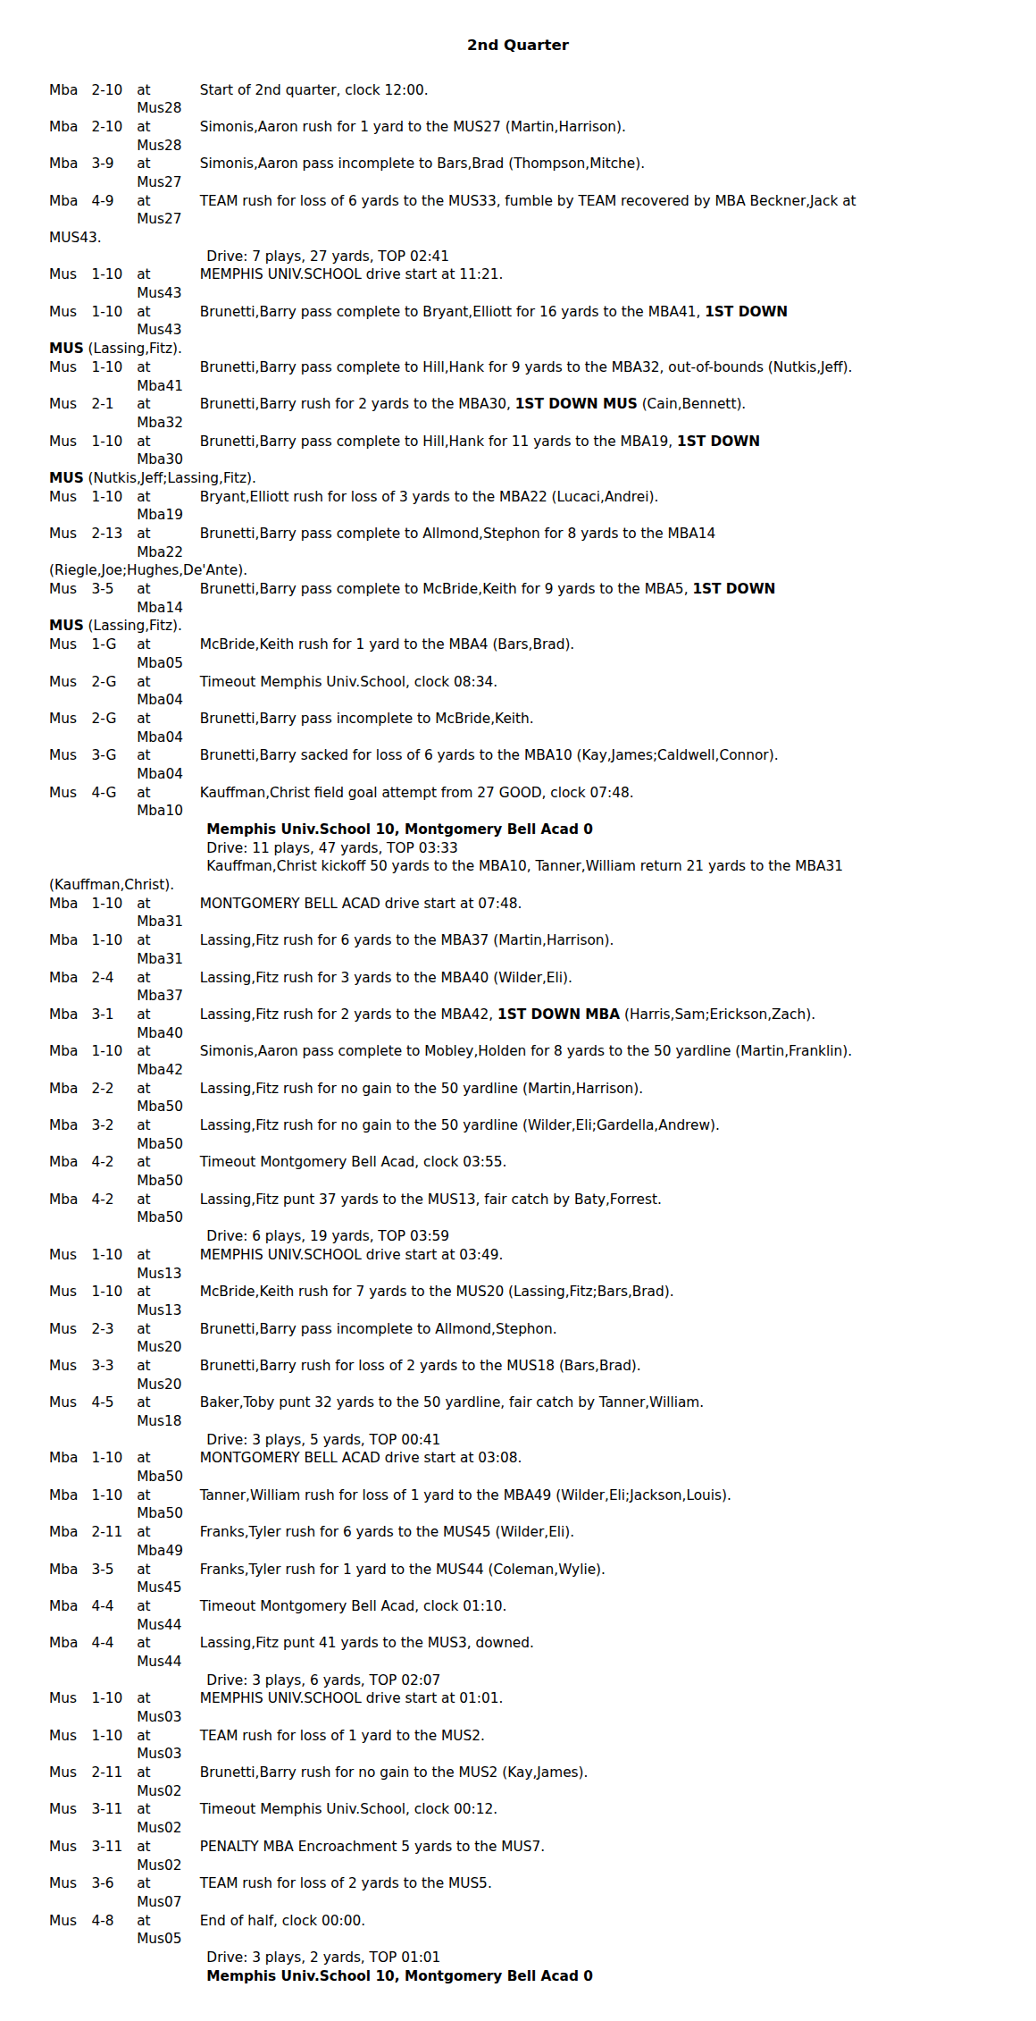2nd Quarter
Mba
2-10
at Mus28
Start of 2nd quarter, clock 12:00.
Mba
2-10
at Mus28
Simonis,Aaron rush for 1 yard to the MUS27 (Martin,Harrison).
Mba
3-9
at Mus27
Simonis,Aaron pass incomplete to Bars,Brad (Thompson,Mitche).
Mba
4-9
at Mus27
TEAM rush for loss of 6 yards to the MUS33, fumble by TEAM recovered by MBA Beckner,Jack at
MUS43.
Drive: 7 plays, 27 yards, TOP 02:41
Mus
1-10
at Mus43
MEMPHIS UNIV.SCHOOL drive start at 11:21.
Mus
1-10
at Mus43
Brunetti,Barry pass complete to Bryant,Elliott for 16 yards to the MBA41, 1ST DOWN
MUS (Lassing,Fitz).
Mus
1-10
at Mba41
Brunetti,Barry pass complete to Hill,Hank for 9 yards to the MBA32, out-of-bounds (Nutkis,Jeff).
Mus
2-1
at Mba32
Brunetti,Barry rush for 2 yards to the MBA30, 1ST DOWN MUS (Cain,Bennett).
Mus
1-10
at Mba30
Brunetti,Barry pass complete to Hill,Hank for 11 yards to the MBA19, 1ST DOWN
MUS (Nutkis,Jeff;Lassing,Fitz).
Mus
1-10
at Mba19
Bryant,Elliott rush for loss of 3 yards to the MBA22 (Lucaci,Andrei).
Mus
2-13
at Mba22
Brunetti,Barry pass complete to Allmond,Stephon for 8 yards to the MBA14
(Riegle,Joe;Hughes,De'Ante).
Mus
3-5
at Mba14
Brunetti,Barry pass complete to McBride,Keith for 9 yards to the MBA5, 1ST DOWN
MUS (Lassing,Fitz).
Mus
1-G
at Mba05
McBride,Keith rush for 1 yard to the MBA4 (Bars,Brad).
Mus
2-G
at Mba04
Timeout Memphis Univ.School, clock 08:34.
Mus
2-G
at Mba04
Brunetti,Barry pass incomplete to McBride,Keith.
Mus
3-G
at Mba04
Brunetti,Barry sacked for loss of 6 yards to the MBA10 (Kay,James;Caldwell,Connor).
Mus
4-G
at Mba10
Kauffman,Christ field goal attempt from 27 GOOD, clock 07:48.
Memphis Univ.School 10, Montgomery Bell Acad 0
Drive: 11 plays, 47 yards, TOP 03:33
Kauffman,Christ kickoff 50 yards to the MBA10, Tanner,William return 21 yards to the MBA31
(Kauffman,Christ).
Mba
1-10
at Mba31
MONTGOMERY BELL ACAD drive start at 07:48.
Mba
1-10
at Mba31
Lassing,Fitz rush for 6 yards to the MBA37 (Martin,Harrison).
Mba
2-4
at Mba37
Lassing,Fitz rush for 3 yards to the MBA40 (Wilder,Eli).
Mba
3-1
at Mba40
Lassing,Fitz rush for 2 yards to the MBA42, 1ST DOWN MBA (Harris,Sam;Erickson,Zach).
Mba
1-10
at Mba42
Simonis,Aaron pass complete to Mobley,Holden for 8 yards to the 50 yardline (Martin,Franklin).
Mba
2-2
at Mba50
Lassing,Fitz rush for no gain to the 50 yardline (Martin,Harrison).
Mba
3-2
at Mba50
Lassing,Fitz rush for no gain to the 50 yardline (Wilder,Eli;Gardella,Andrew).
Mba
4-2
at Mba50
Timeout Montgomery Bell Acad, clock 03:55.
Mba
4-2
at Mba50
Lassing,Fitz punt 37 yards to the MUS13, fair catch by Baty,Forrest.
Drive: 6 plays, 19 yards, TOP 03:59
Mus
1-10
at Mus13
MEMPHIS UNIV.SCHOOL drive start at 03:49.
Mus
1-10
at Mus13
McBride,Keith rush for 7 yards to the MUS20 (Lassing,Fitz;Bars,Brad).
Mus
2-3
at Mus20
Brunetti,Barry pass incomplete to Allmond,Stephon.
Mus
3-3
at Mus20
Brunetti,Barry rush for loss of 2 yards to the MUS18 (Bars,Brad).
Mus
4-5
at Mus18
Baker,Toby punt 32 yards to the 50 yardline, fair catch by Tanner,William.
Drive: 3 plays, 5 yards, TOP 00:41
Mba
1-10
at Mba50
MONTGOMERY BELL ACAD drive start at 03:08.
Mba
1-10
at Mba50
Tanner,William rush for loss of 1 yard to the MBA49 (Wilder,Eli;Jackson,Louis).
Mba
2-11
at Mba49
Franks,Tyler rush for 6 yards to the MUS45 (Wilder,Eli).
Mba
3-5
at Mus45
Franks,Tyler rush for 1 yard to the MUS44 (Coleman,Wylie).
Mba
4-4
at Mus44
Timeout Montgomery Bell Acad, clock 01:10.
Mba
4-4
at Mus44
Lassing,Fitz punt 41 yards to the MUS3, downed.
Drive: 3 plays, 6 yards, TOP 02:07
Mus
1-10
at Mus03
MEMPHIS UNIV.SCHOOL drive start at 01:01.
Mus
1-10
at Mus03
TEAM rush for loss of 1 yard to the MUS2.
Mus
2-11
at Mus02
Brunetti,Barry rush for no gain to the MUS2 (Kay,James).
Mus
3-11
at Mus02
Timeout Memphis Univ.School, clock 00:12.
Mus
3-11
at Mus02
PENALTY MBA Encroachment 5 yards to the MUS7.
Mus
3-6
at Mus07
TEAM rush for loss of 2 yards to the MUS5.
Mus
4-8
at Mus05
End of half, clock 00:00.
Drive: 3 plays, 2 yards, TOP 01:01
Memphis Univ.School 10, Montgomery Bell Acad 0